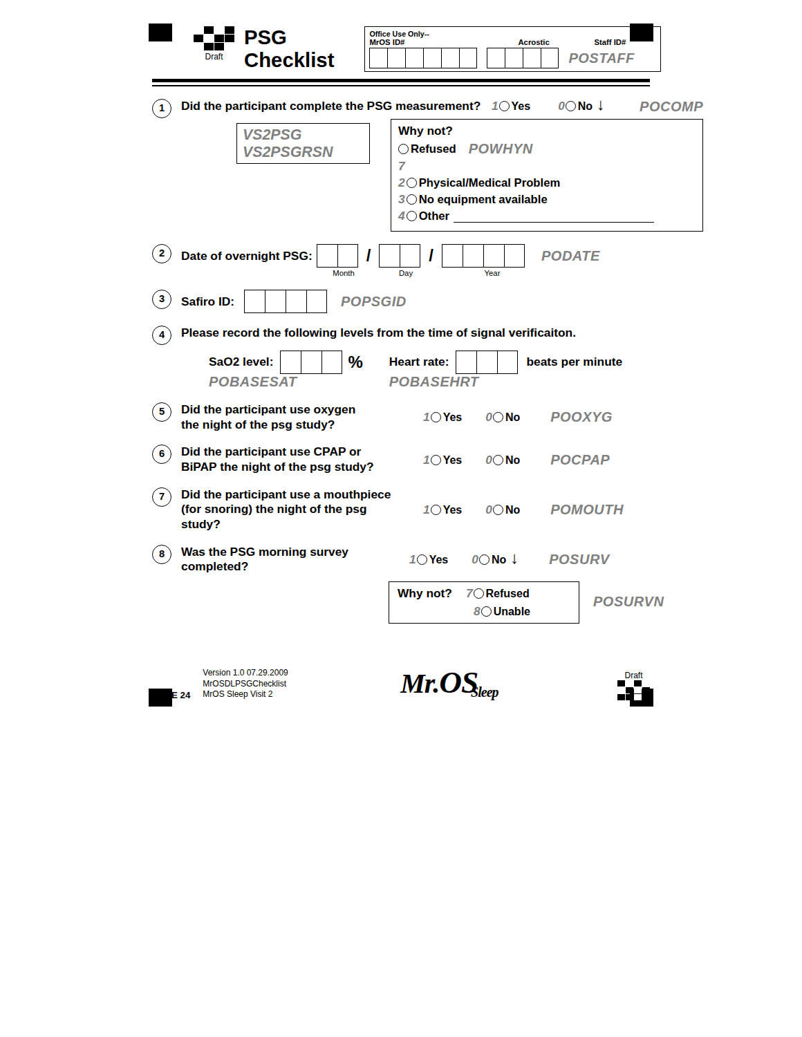Draft
PSG
Checklist
Office Use Only--
MrOS ID# Acrostic Staff ID#
POSTAFF
1
Did the participant complete the PSG measurement?
1 Yes 0 No↓ POCOMP
VS2PSG
VS2PSGRSN
Why not?
Refused POWHYN
7
2 Physical/Medical Problem
3 No equipment available
4 Other
2
Date of overnight PSG:
/
/
PODATE
Month Day Year
3
Safiro ID:
POPSGID
4
Please record the following levels from the time of signal verificaiton.
SaO2 level:
%
POBASESAT
Heart rate:
beats per minute
POBASEHRT
5
Did the participant use oxygen
the night of the psg study?
1 Yes 0 No POOXYG
6
Did the participant use CPAP or
BiPAP the night of the psg study?
1 Yes 0 No POCPAP
7
Did the participant use a mouthpiece
(for snoring) the night of the psg study?
1 Yes 0 No POMOUTH
8
Was the PSG morning survey completed?
1 Yes 0 No↓ POSURV
Why not? 7 Refused
8 Unable
POSURVN
PAGE 24
Version 1.0 07.29.2009
MrOSDLPSGChecklist
MrOS Sleep Visit 2
Mr.OS Sleep
Draft